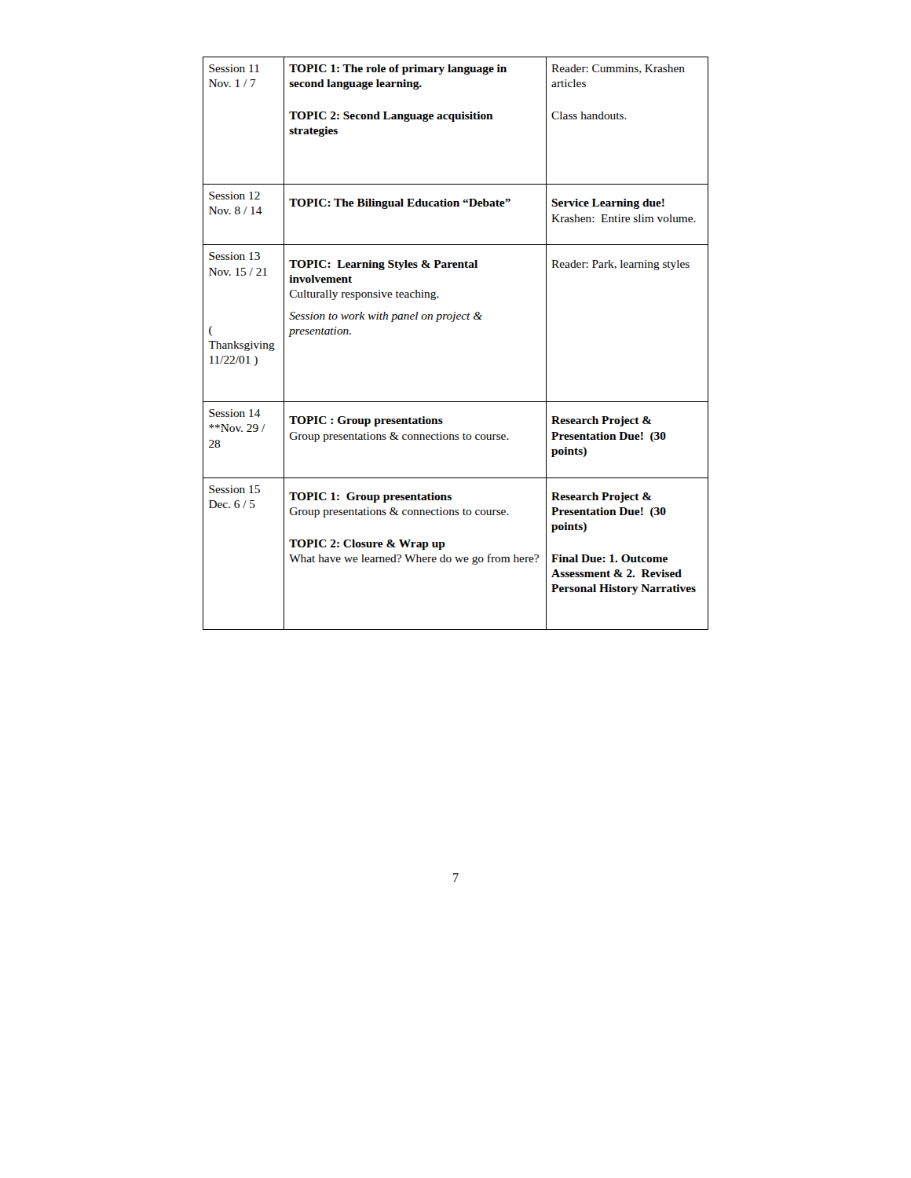| Session 11 Nov. 1 / 7 | TOPIC 1: The role of primary language in second language learning. TOPIC 2: Second Language acquisition strategies | Reader: Cummins, Krashen articles Class handouts. |
| Session 12 Nov. 8 / 14 | TOPIC: The Bilingual Education “Debate” | Service Learning due! Krashen: Entire slim volume. |
| Session 13 Nov. 15 / 21 ( Thanksgiving 11/22/01 ) | TOPIC: Learning Styles & Parental involvement Culturally responsive teaching. Session to work with panel on project & presentation. | Reader: Park, learning styles |
| Session 14 **Nov. 29 / 28 | TOPIC : Group presentations Group presentations & connections to course. | Research Project & Presentation Due! (30 points) |
| Session 15 Dec. 6 / 5 | TOPIC 1: Group presentations Group presentations & connections to course. TOPIC 2: Closure & Wrap up What have we learned? Where do we go from here? | Research Project & Presentation Due! (30 points) Final Due: 1. Outcome Assessment & 2. Revised Personal History Narratives |
7